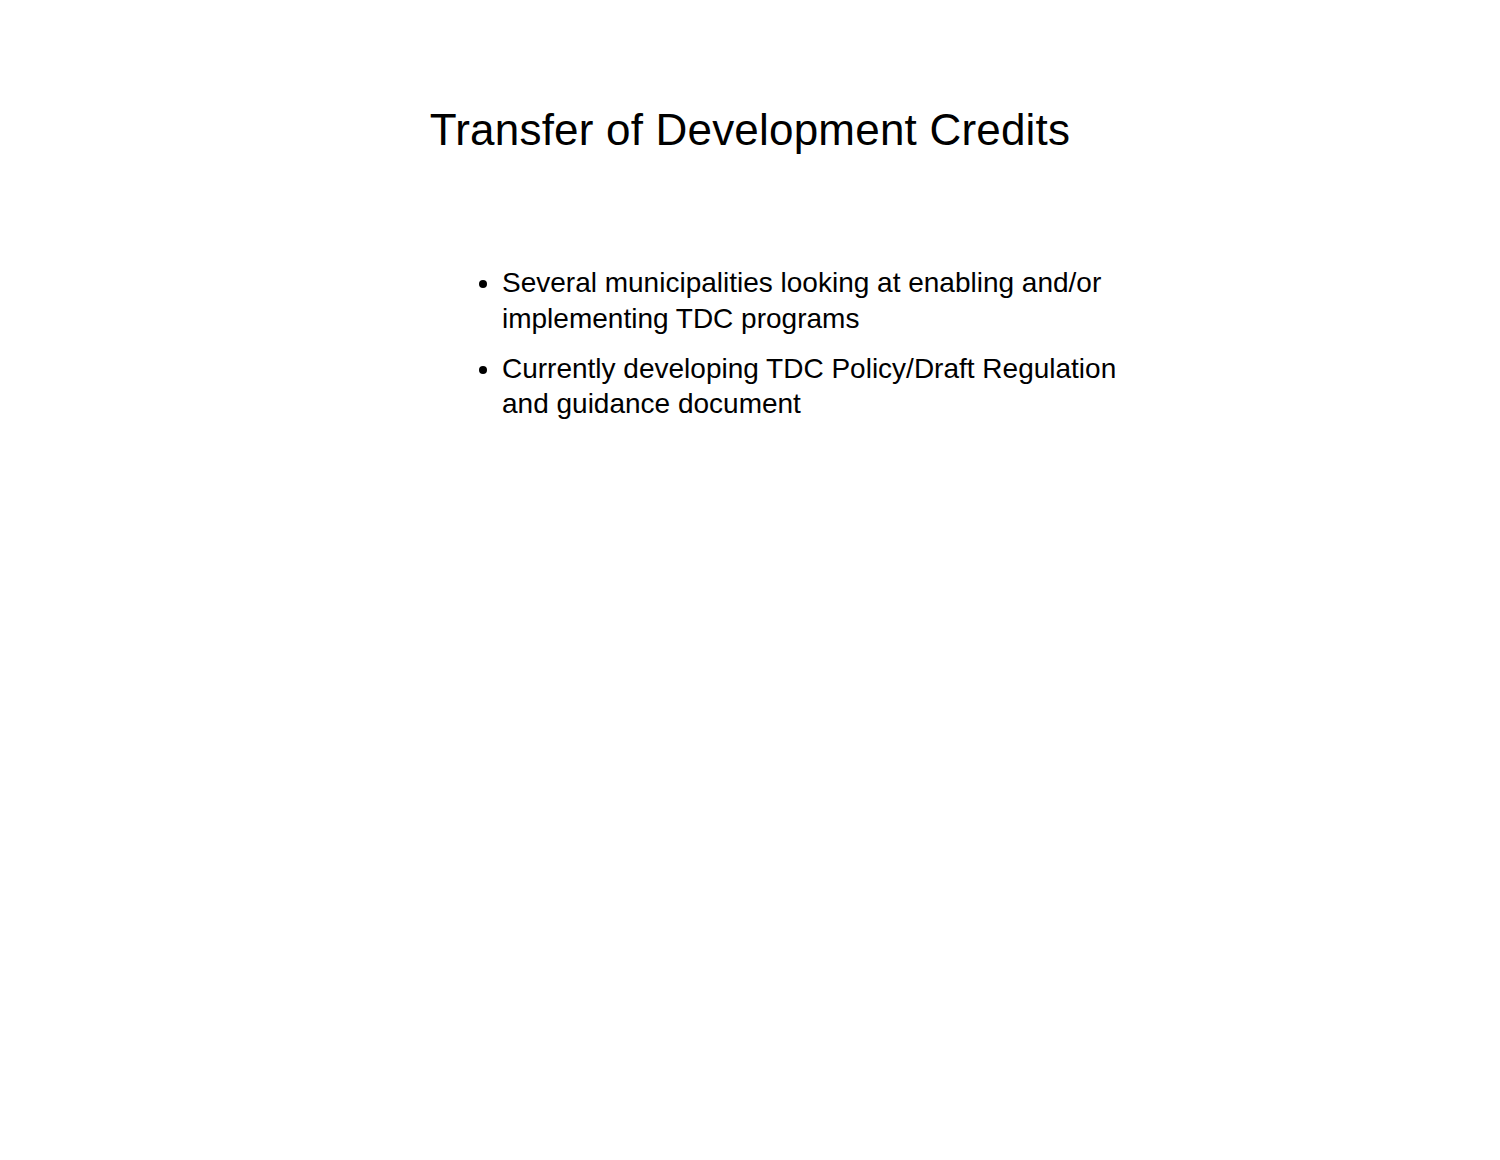Transfer of Development Credits
Several municipalities looking at enabling and/or implementing TDC programs
Currently developing TDC Policy/Draft Regulation and guidance document